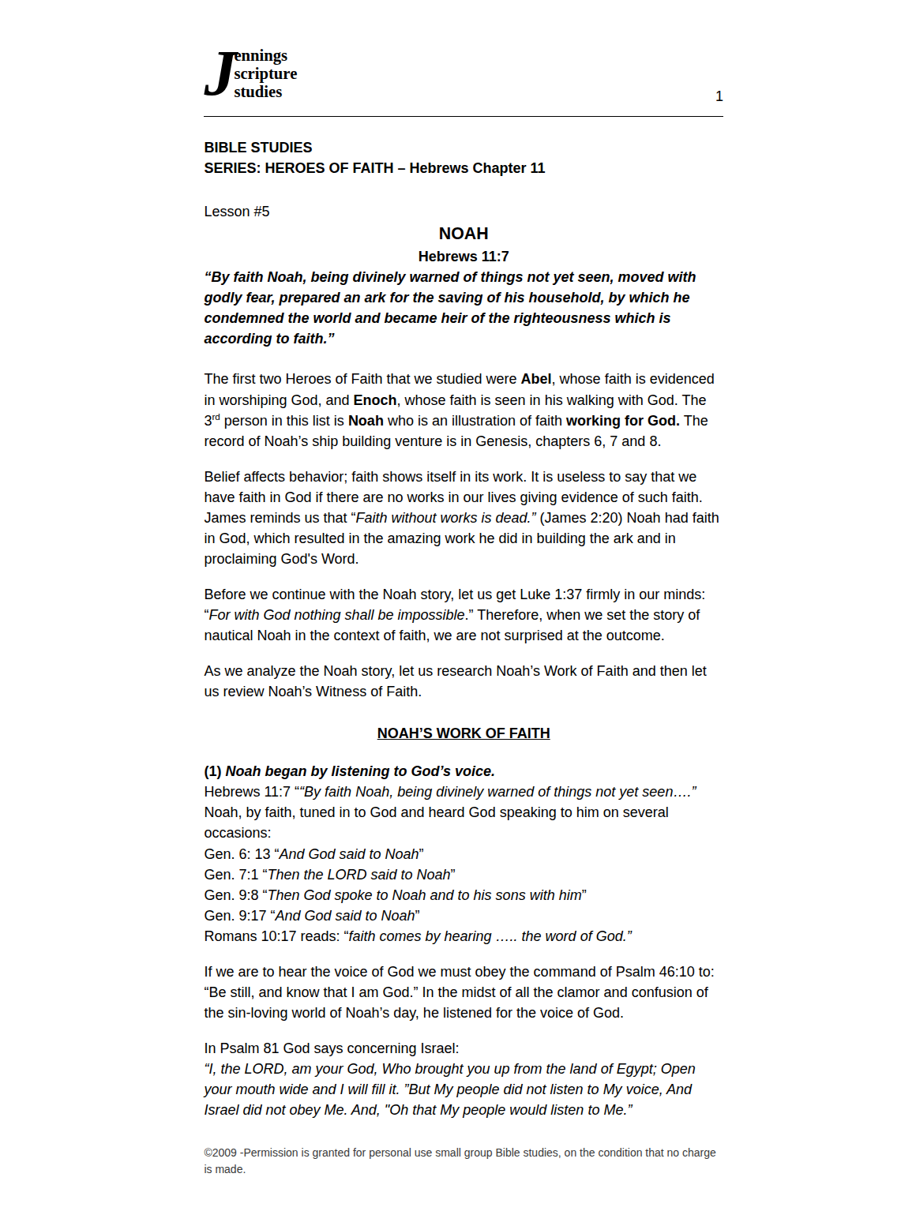J
ennings scripture studies
1
BIBLE STUDIES
SERIES: HEROES OF FAITH – Hebrews Chapter 11
Lesson #5
NOAH
Hebrews 11:7
“By faith Noah, being divinely warned of things not yet seen, moved with godly fear, prepared an ark for the saving of his household, by which he condemned the world and became heir of the righteousness which is according to faith.”
The first two Heroes of Faith that we studied were Abel, whose faith is evidenced in worshiping God, and Enoch, whose faith is seen in his walking with God. The 3rd person in this list is Noah who is an illustration of faith working for God. The record of Noah’s ship building venture is in Genesis, chapters 6, 7 and 8.
Belief affects behavior; faith shows itself in its work. It is useless to say that we have faith in God if there are no works in our lives giving evidence of such faith. James reminds us that “Faith without works is dead.” (James 2:20) Noah had faith in God, which resulted in the amazing work he did in building the ark and in proclaiming God's Word.
Before we continue with the Noah story, let us get Luke 1:37 firmly in our minds: “For with God nothing shall be impossible.” Therefore, when we set the story of nautical Noah in the context of faith, we are not surprised at the outcome.
As we analyze the Noah story, let us research Noah’s Work of Faith and then let us review Noah’s Witness of Faith.
NOAH’S WORK OF FAITH
(1) Noah began by listening to God’s voice.
Hebrews 11:7 ““By faith Noah, being divinely warned of things not yet seen….” Noah, by faith, tuned in to God and heard God speaking to him on several occasions:
Gen. 6: 13 “And God said to Noah”
Gen. 7:1 “Then the LORD said to Noah”
Gen. 9:8 “Then God spoke to Noah and to his sons with him”
Gen. 9:17 “And God said to Noah”
Romans 10:17 reads: “faith comes by hearing ….. the word of God.”
If we are to hear the voice of God we must obey the command of Psalm 46:10 to: “Be still, and know that I am God.” In the midst of all the clamor and confusion of the sin-loving world of Noah’s day, he listened for the voice of God.
In Psalm 81 God says concerning Israel:
“I, the LORD, am your God, Who brought you up from the land of Egypt; Open your mouth wide and I will fill it. ”But My people did not listen to My voice, And Israel did not obey Me. And, "Oh that My people would listen to Me.”
©2009 -Permission is granted for personal use small group Bible studies, on the condition that no charge is made.